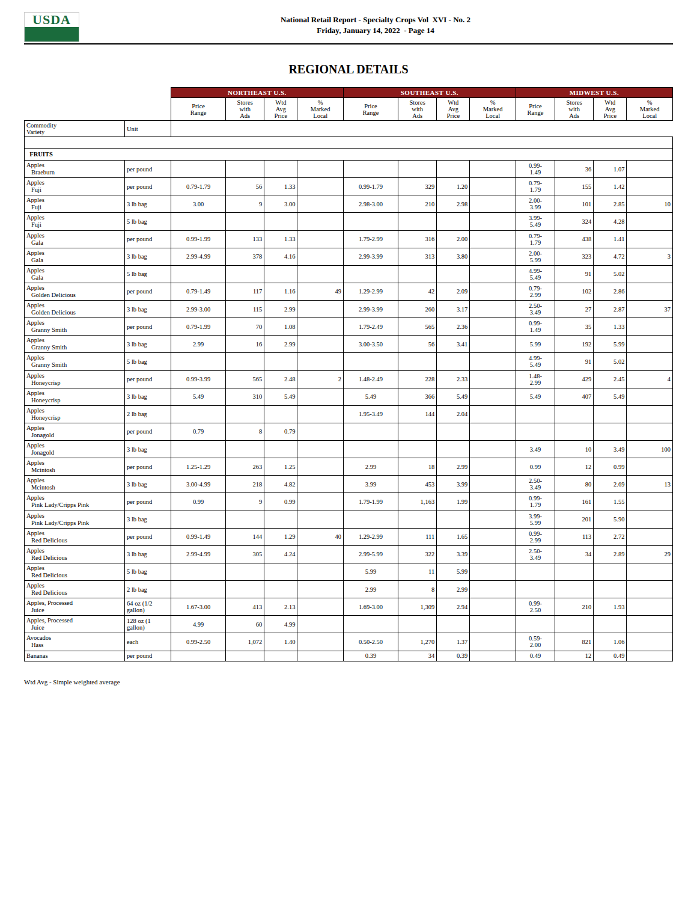USDA
National Retail Report - Specialty Crops Vol XVI - No. 2
Friday, January 14, 2022 - Page 14
REGIONAL DETAILS
| | | NORTHEAST U.S. | SOUTHEAST U.S. | MIDWEST U.S. |
| --- | --- | --- | --- | --- |
| Price Range | Stores with Ads | Wtd Avg Price | % Marked Local | Price Range | Stores with Ads | Wtd Avg Price | % Marked Local | Price Range | Stores with Ads | Wtd Avg Price | % Marked Local |
| Commodity Variety | Unit | |
| FRUITS |
| Apples Braeburn | per pound | | | | | | | | | 0.99- 1.49 | 36 | 1.07 | |
| Apples Fuji | per pound | 0.79-1.79 | 56 | 1.33 | | 0.99-1.79 | 329 | 1.20 | | 0.79- 1.79 | 155 | 1.42 | |
| Apples Fuji | 3 lb bag | 3.00 | 9 | 3.00 | | 2.98-3.00 | 210 | 2.98 | | 2.00- 3.99 | 101 | 2.85 | 10 |
| Apples Fuji | 5 lb bag | | | | | | | | | 3.99- 5.49 | 324 | 4.28 | |
| Apples Gala | per pound | 0.99-1.99 | 133 | 1.33 | | 1.79-2.99 | 316 | 2.00 | | 0.79- 1.79 | 438 | 1.41 | |
| Apples Gala | 3 lb bag | 2.99-4.99 | 378 | 4.16 | | 2.99-3.99 | 313 | 3.80 | | 2.00- 5.99 | 323 | 4.72 | 3 |
| Apples Gala | 5 lb bag | | | | | | | | | 4.99- 5.49 | 91 | 5.02 | |
| Apples Golden Delicious | per pound | 0.79-1.49 | 117 | 1.16 | 49 | 1.29-2.99 | 42 | 2.09 | | 0.79- 2.99 | 102 | 2.86 | |
| Apples Golden Delicious | 3 lb bag | 2.99-3.00 | 115 | 2.99 | | 2.99-3.99 | 260 | 3.17 | | 2.50- 3.49 | 27 | 2.87 | 37 |
| Apples Granny Smith | per pound | 0.79-1.99 | 70 | 1.08 | | 1.79-2.49 | 565 | 2.36 | | 0.99- 1.49 | 35 | 1.33 | |
| Apples Granny Smith | 3 lb bag | 2.99 | 16 | 2.99 | | 3.00-3.50 | 56 | 3.41 | | 5.99 | 192 | 5.99 | |
| Apples Granny Smith | 5 lb bag | | | | | | | | | 4.99- 5.49 | 91 | 5.02 | |
| Apples Honeycrisp | per pound | 0.99-3.99 | 565 | 2.48 | 2 | 1.48-2.49 | 228 | 2.33 | | 1.48- 2.99 | 429 | 2.45 | 4 |
| Apples Honeycrisp | 3 lb bag | 5.49 | 310 | 5.49 | | 5.49 | 366 | 5.49 | | 5.49 | 407 | 5.49 | |
| Apples Honeycrisp | 2 lb bag | | | | | 1.95-3.49 | 144 | 2.04 | | | | | |
| Apples Jonagold | per pound | 0.79 | 8 | 0.79 | | | | | | | | | |
| Apples Jonagold | 3 lb bag | | | | | | | | | 3.49 | 10 | 3.49 | 100 |
| Apples Mcintosh | per pound | 1.25-1.29 | 263 | 1.25 | | 2.99 | 18 | 2.99 | | 0.99 | 12 | 0.99 | |
| Apples Mcintosh | 3 lb bag | 3.00-4.99 | 218 | 4.82 | | 3.99 | 453 | 3.99 | | 2.50- 3.49 | 80 | 2.69 | 13 |
| Apples Pink Lady/Cripps Pink | per pound | 0.99 | 9 | 0.99 | | 1.79-1.99 | 1,163 | 1.99 | | 0.99- 1.79 | 161 | 1.55 | |
| Apples Pink Lady/Cripps Pink | 3 lb bag | | | | | | | | | 3.99- 5.99 | 201 | 5.90 | |
| Apples Red Delicious | per pound | 0.99-1.49 | 144 | 1.29 | 40 | 1.29-2.99 | 111 | 1.65 | | 0.99- 2.99 | 113 | 2.72 | |
| Apples Red Delicious | 3 lb bag | 2.99-4.99 | 305 | 4.24 | | 2.99-5.99 | 322 | 3.39 | | 2.50- 3.49 | 34 | 2.89 | 29 |
| Apples Red Delicious | 5 lb bag | | | | | 5.99 | 11 | 5.99 | | | | | |
| Apples Red Delicious | 2 lb bag | | | | | 2.99 | 8 | 2.99 | | | | | |
| Apples, Processed Juice | 64 oz (1/2 gallon) | 1.67-3.00 | 413 | 2.13 | | 1.69-3.00 | 1,309 | 2.94 | | 0.99- 2.50 | 210 | 1.93 | |
| Apples, Processed Juice | 128 oz (1 gallon) | 4.99 | 60 | 4.99 | | | | | | | | | |
| Avocados Hass | each | 0.99-2.50 | 1,072 | 1.40 | | 0.50-2.50 | 1,270 | 1.37 | | 0.59- 2.00 | 821 | 1.06 | |
| Bananas | per pound | | | | | 0.39 | 34 | 0.39 | | 0.49 | 12 | 0.49 | |
Wtd Avg - Simple weighted average